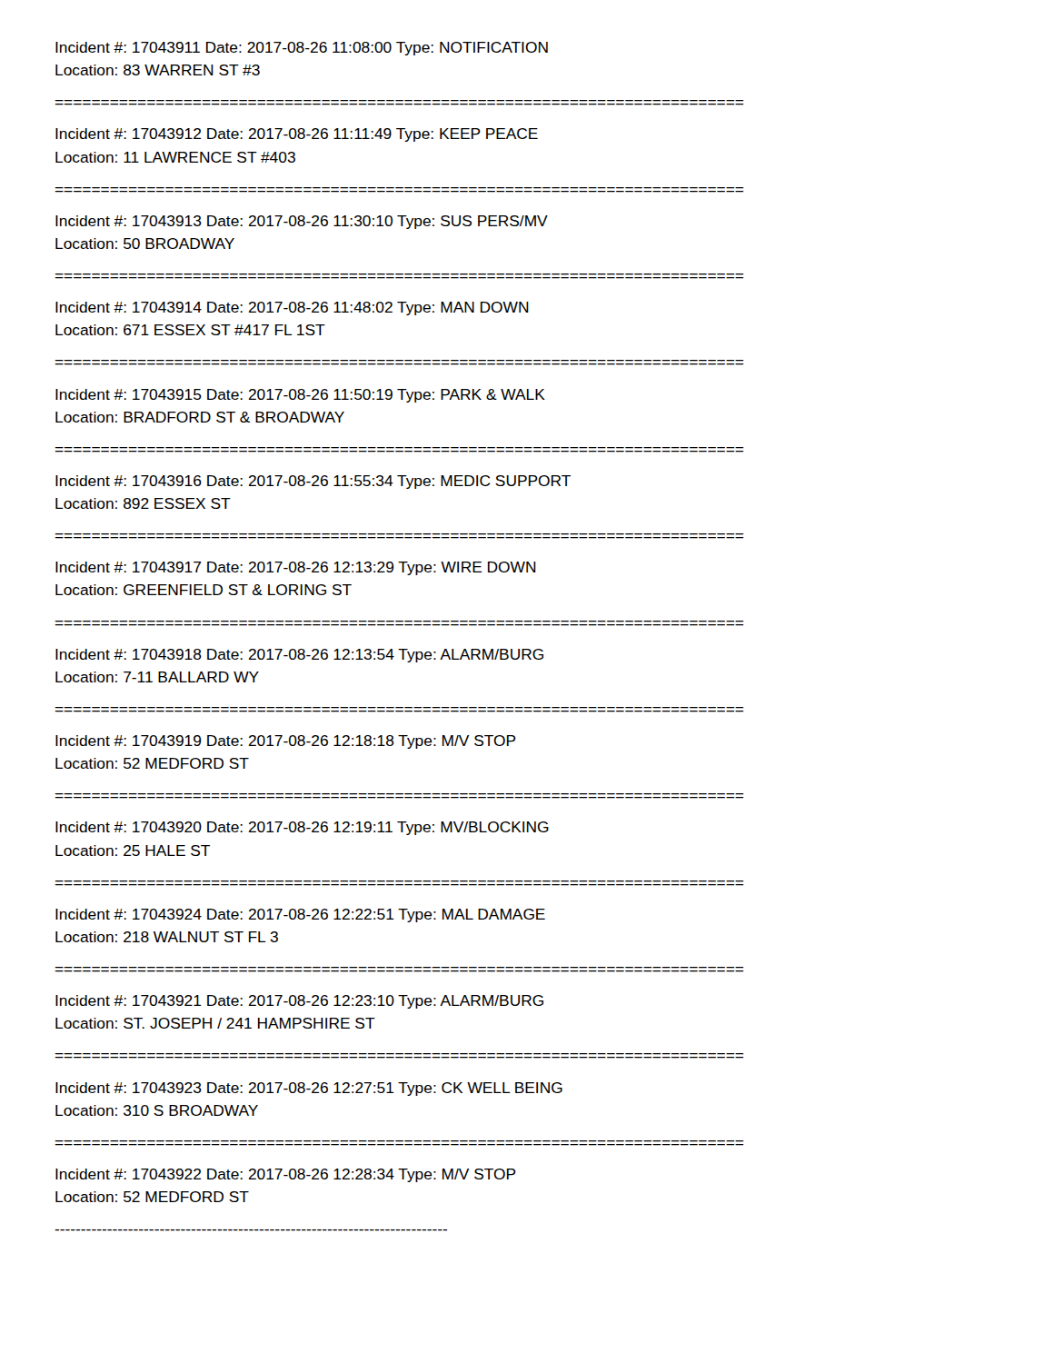Incident #: 17043911 Date: 2017-08-26 11:08:00 Type: NOTIFICATION
Location: 83 WARREN ST #3
===========================================================================
Incident #: 17043912 Date: 2017-08-26 11:11:49 Type: KEEP PEACE
Location: 11 LAWRENCE ST #403
===========================================================================
Incident #: 17043913 Date: 2017-08-26 11:30:10 Type: SUS PERS/MV
Location: 50 BROADWAY
===========================================================================
Incident #: 17043914 Date: 2017-08-26 11:48:02 Type: MAN DOWN
Location: 671 ESSEX ST #417 FL 1ST
===========================================================================
Incident #: 17043915 Date: 2017-08-26 11:50:19 Type: PARK & WALK
Location: BRADFORD ST & BROADWAY
===========================================================================
Incident #: 17043916 Date: 2017-08-26 11:55:34 Type: MEDIC SUPPORT
Location: 892 ESSEX ST
===========================================================================
Incident #: 17043917 Date: 2017-08-26 12:13:29 Type: WIRE DOWN
Location: GREENFIELD ST & LORING ST
===========================================================================
Incident #: 17043918 Date: 2017-08-26 12:13:54 Type: ALARM/BURG
Location: 7-11 BALLARD WY
===========================================================================
Incident #: 17043919 Date: 2017-08-26 12:18:18 Type: M/V STOP
Location: 52 MEDFORD ST
===========================================================================
Incident #: 17043920 Date: 2017-08-26 12:19:11 Type: MV/BLOCKING
Location: 25 HALE ST
===========================================================================
Incident #: 17043924 Date: 2017-08-26 12:22:51 Type: MAL DAMAGE
Location: 218 WALNUT ST FL 3
===========================================================================
Incident #: 17043921 Date: 2017-08-26 12:23:10 Type: ALARM/BURG
Location: ST. JOSEPH / 241 HAMPSHIRE ST
===========================================================================
Incident #: 17043923 Date: 2017-08-26 12:27:51 Type: CK WELL BEING
Location: 310 S BROADWAY
===========================================================================
Incident #: 17043922 Date: 2017-08-26 12:28:34 Type: M/V STOP
Location: 52 MEDFORD ST
---------------------------------------------------------------------------